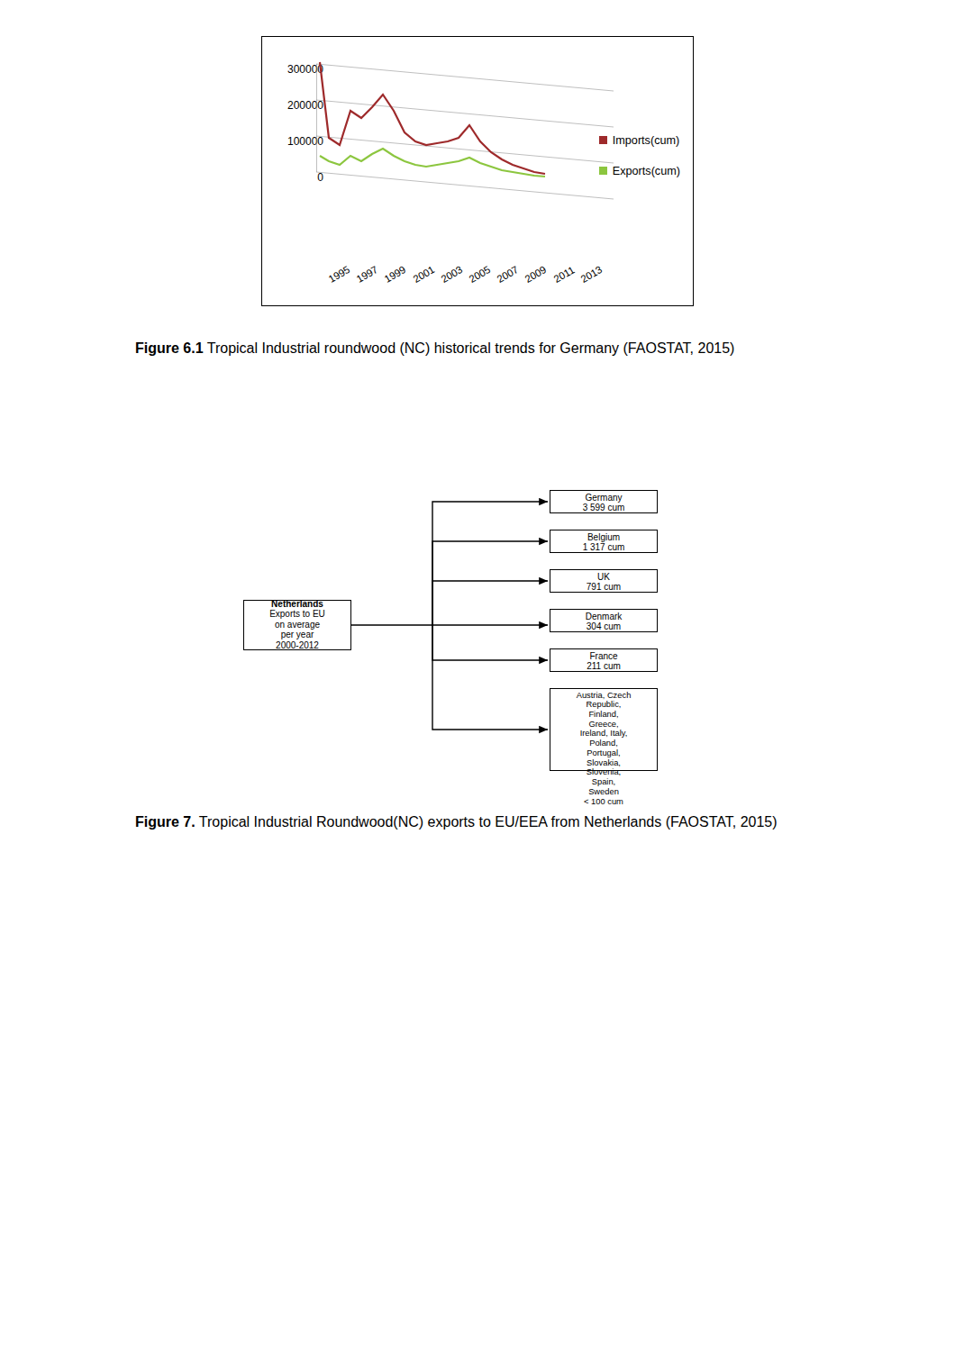300000
200000
100000
0
Imports(cum)
Exports(cum)
1995199719992001200320052007200920112013
Figure 6.1 Tropical Industrial roundwood (NC) historical trends for Germany (FAOSTAT, 2015)
Netherlands Exports to EU
on average
per year
2000-2012
Germany
3 599 cum
Belgium
1 317 cum
UK
791 cum
Denmark
304 cum
France
211 cum
Austria, Czech
Republic,
Finland,
Greece,
Ireland, Italy,
Poland,
Portugal,
Slovakia,
Slovenia,
Spain,
Sweden
< 100 cum
Figure 7. Tropical Industrial Roundwood(NC) exports to EU/EEA from Netherlands (FAOSTAT, 2015)